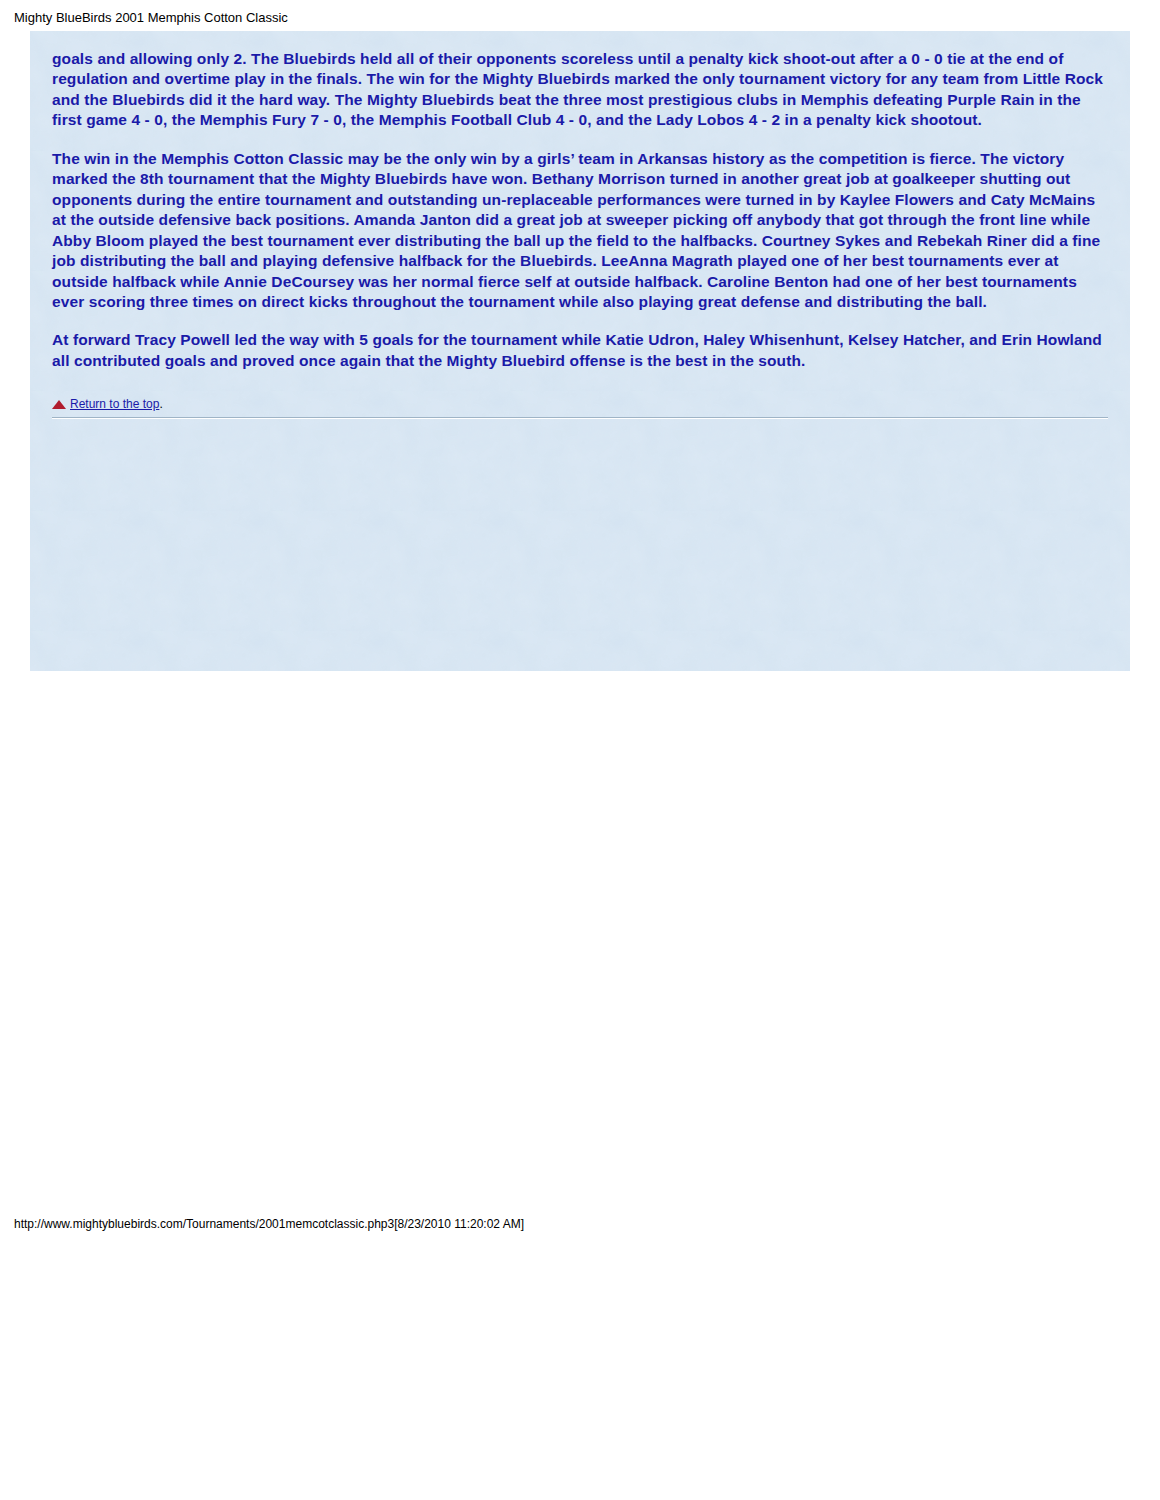Mighty BlueBirds 2001 Memphis Cotton Classic
goals and allowing only 2. The Bluebirds held all of their opponents scoreless until a penalty kick shoot-out after a 0 - 0 tie at the end of regulation and overtime play in the finals. The win for the Mighty Bluebirds marked the only tournament victory for any team from Little Rock and the Bluebirds did it the hard way. The Mighty Bluebirds beat the three most prestigious clubs in Memphis defeating Purple Rain in the first game 4 - 0, the Memphis Fury 7 - 0, the Memphis Football Club 4 - 0, and the Lady Lobos 4 - 2 in a penalty kick shootout.
The win in the Memphis Cotton Classic may be the only win by a girls’ team in Arkansas history as the competition is fierce. The victory marked the 8th tournament that the Mighty Bluebirds have won. Bethany Morrison turned in another great job at goalkeeper shutting out opponents during the entire tournament and outstanding un-replaceable performances were turned in by Kaylee Flowers and Caty McMains at the outside defensive back positions. Amanda Janton did a great job at sweeper picking off anybody that got through the front line while Abby Bloom played the best tournament ever distributing the ball up the field to the halfbacks. Courtney Sykes and Rebekah Riner did a fine job distributing the ball and playing defensive halfback for the Bluebirds. LeeAnna Magrath played one of her best tournaments ever at outside halfback while Annie DeCoursey was her normal fierce self at outside halfback. Caroline Benton had one of her best tournaments ever scoring three times on direct kicks throughout the tournament while also playing great defense and distributing the ball.
At forward Tracy Powell led the way with 5 goals for the tournament while Katie Udron, Haley Whisenhunt, Kelsey Hatcher, and Erin Howland all contributed goals and proved once again that the Mighty Bluebird offense is the best in the south.
Return to the top.
http://www.mightybluebirds.com/Tournaments/2001memcotclassic.php3[8/23/2010 11:20:02 AM]